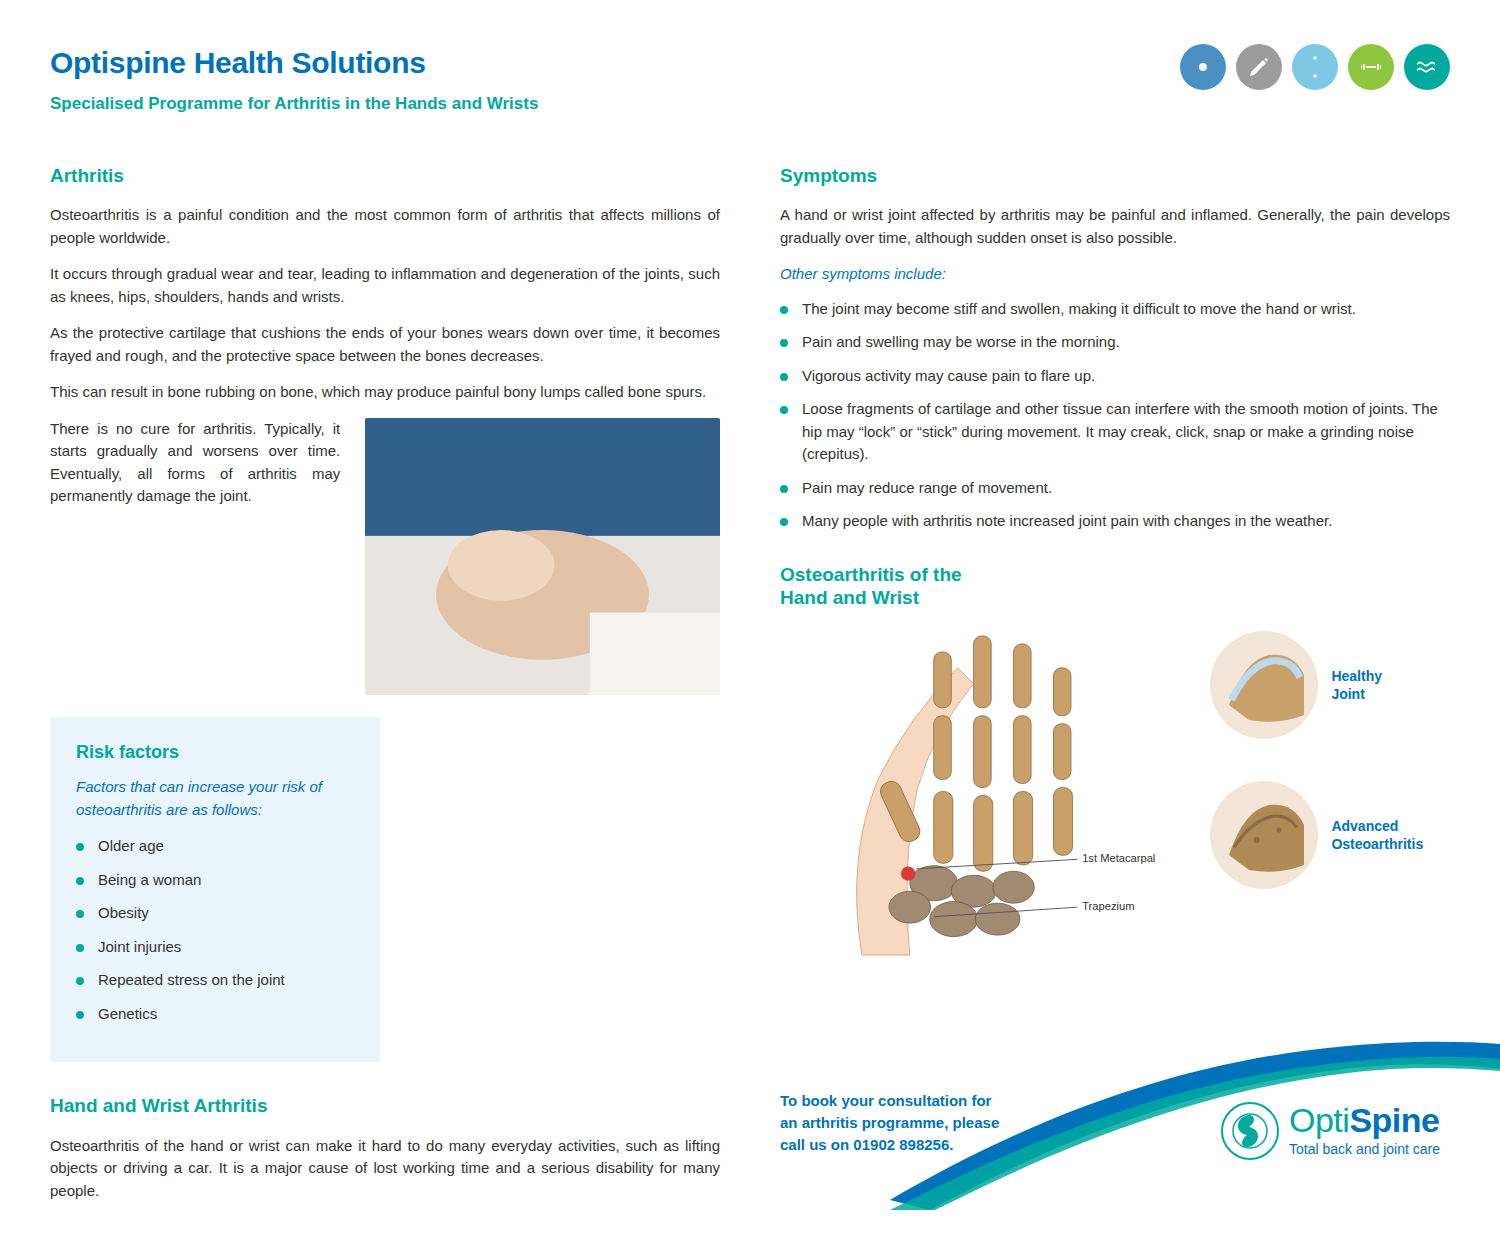Optispine Health Solutions
Specialised Programme for Arthritis in the Hands and Wrists
Arthritis
Osteoarthritis is a painful condition and the most common form of arthritis that affects millions of people worldwide.
It occurs through gradual wear and tear, leading to inflammation and degeneration of the joints, such as knees, hips, shoulders, hands and wrists.
As the protective cartilage that cushions the ends of your bones wears down over time, it becomes frayed and rough, and the protective space between the bones decreases.
This can result in bone rubbing on bone, which may produce painful bony lumps called bone spurs.
There is no cure for arthritis. Typically, it starts gradually and worsens over time. Eventually, all forms of arthritis may permanently damage the joint.
Risk factors
Factors that can increase your risk of osteoarthritis are as follows:
Older age
Being a woman
Obesity
Joint injuries
Repeated stress on the joint
Genetics
Hand and Wrist Arthritis
Osteoarthritis of the hand or wrist can make it hard to do many everyday activities, such as lifting objects or driving a car. It is a major cause of lost working time and a serious disability for many people.
Symptoms
A hand or wrist joint affected by arthritis may be painful and inflamed. Generally, the pain develops gradually over time, although sudden onset is also possible.
Other symptoms include:
The joint may become stiff and swollen, making it difficult to move the hand or wrist.
Pain and swelling may be worse in the morning.
Vigorous activity may cause pain to flare up.
Loose fragments of cartilage and other tissue can interfere with the smooth motion of joints. The hip may “lock” or “stick” during movement. It may creak, click, snap or make a grinding noise (crepitus).
Pain may reduce range of movement.
Many people with arthritis note increased joint pain with changes in the weather.
Osteoarthritis of the
Hand and Wrist
Healthy
Joint
Advanced
Osteoarthritis
To book your consultation for
an arthritis programme, please
call us on 01902 898256.
Opti Spine
Total back and joint care